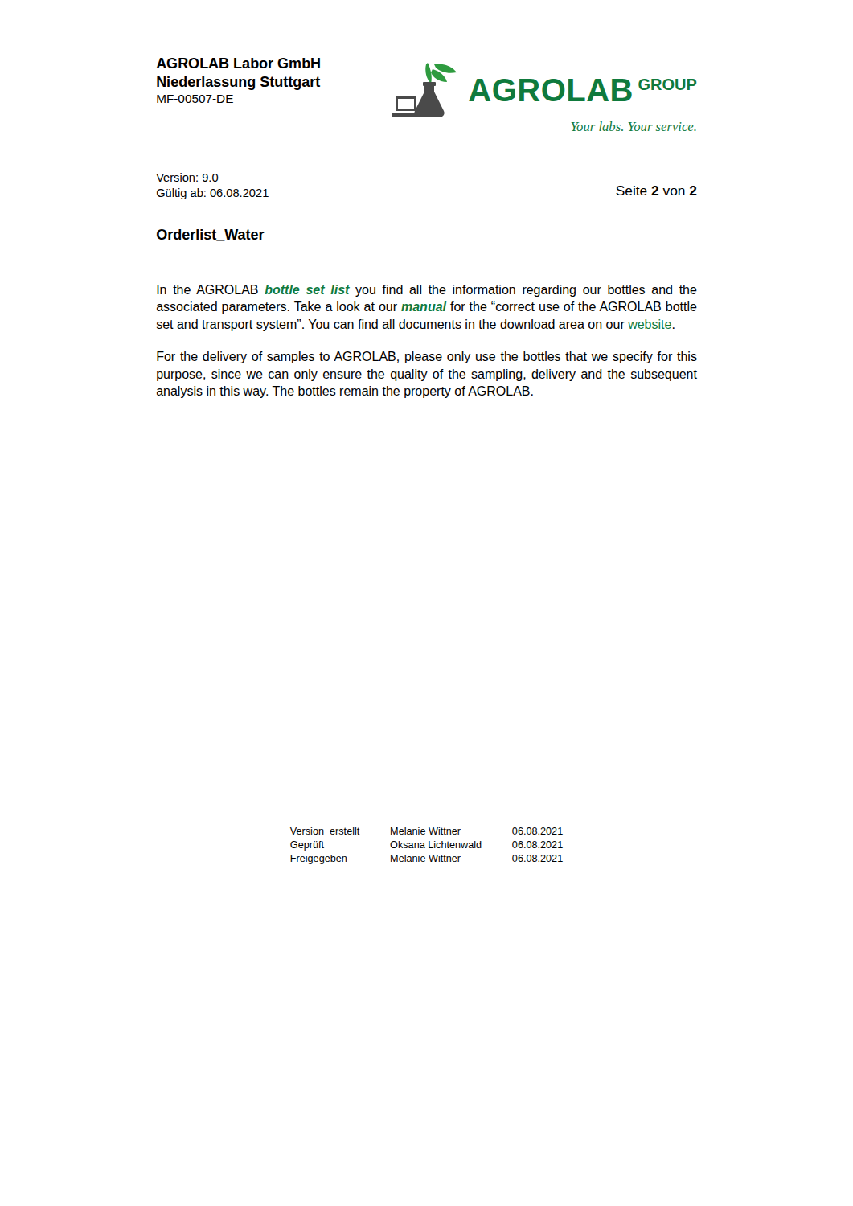AGROLAB Labor GmbH
Niederlassung Stuttgart
MF-00507-DE
AGROLAB GROUP
Your labs. Your service.
Version: 9.0
Gültig ab: 06.08.2021
Seite 2 von 2
Orderlist_Water
In the AGROLAB bottle set list you find all the information regarding our bottles and the associated parameters. Take a look at our manual for the “correct use of the AGROLAB bottle set and transport system”. You can find all documents in the download area on our website.
For the delivery of samples to AGROLAB, please only use the bottles that we specify for this purpose, since we can only ensure the quality of the sampling, delivery and the subsequent analysis in this way. The bottles remain the property of AGROLAB.
| Version erstellt | Melanie Wittner | 06.08.2021 |
| Geprüft | Oksana Lichtenwald | 06.08.2021 |
| Freigegeben | Melanie Wittner | 06.08.2021 |